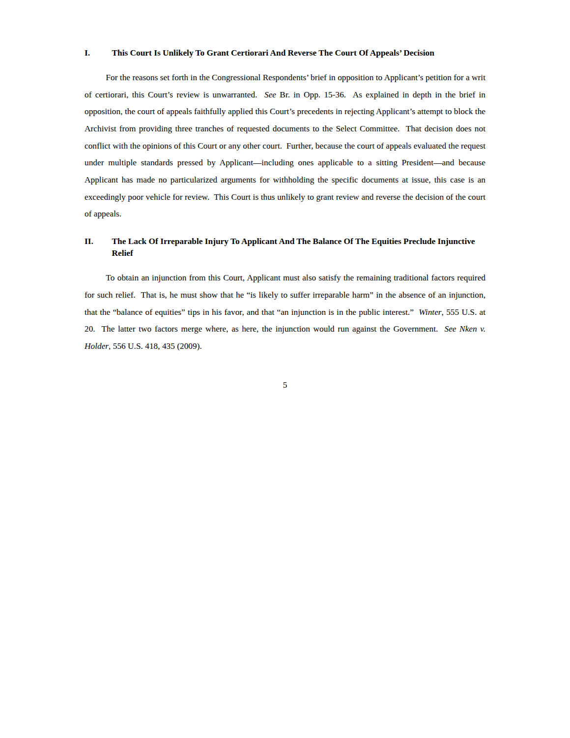I. This Court Is Unlikely To Grant Certiorari And Reverse The Court Of Appeals’ Decision
For the reasons set forth in the Congressional Respondents’ brief in opposition to Applicant’s petition for a writ of certiorari, this Court’s review is unwarranted. See Br. in Opp. 15-36. As explained in depth in the brief in opposition, the court of appeals faithfully applied this Court’s precedents in rejecting Applicant’s attempt to block the Archivist from providing three tranches of requested documents to the Select Committee. That decision does not conflict with the opinions of this Court or any other court. Further, because the court of appeals evaluated the request under multiple standards pressed by Applicant—including ones applicable to a sitting President—and because Applicant has made no particularized arguments for withholding the specific documents at issue, this case is an exceedingly poor vehicle for review. This Court is thus unlikely to grant review and reverse the decision of the court of appeals.
II. The Lack Of Irreparable Injury To Applicant And The Balance Of The Equities Preclude Injunctive Relief
To obtain an injunction from this Court, Applicant must also satisfy the remaining traditional factors required for such relief. That is, he must show that he “is likely to suffer irreparable harm” in the absence of an injunction, that the “balance of equities” tips in his favor, and that “an injunction is in the public interest.” Winter, 555 U.S. at 20. The latter two factors merge where, as here, the injunction would run against the Government. See Nken v. Holder, 556 U.S. 418, 435 (2009).
5